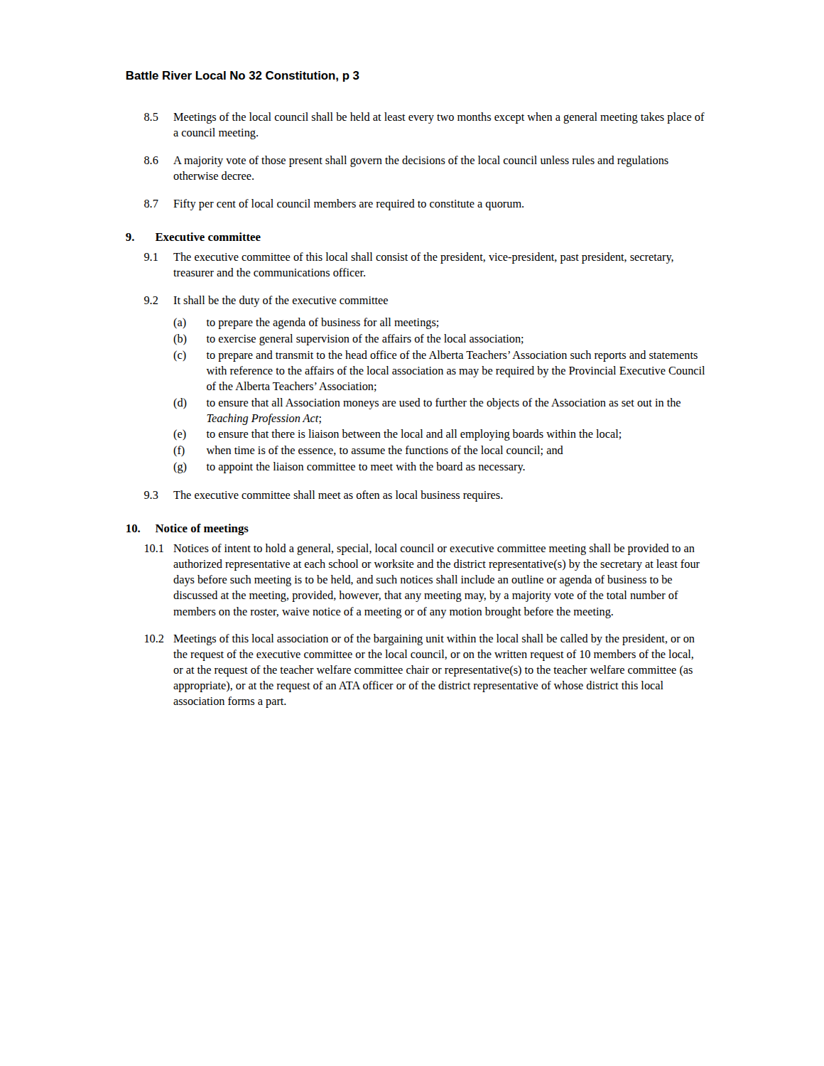Battle River Local No 32 Constitution, p 3
8.5 Meetings of the local council shall be held at least every two months except when a general meeting takes place of a council meeting.
8.6 A majority vote of those present shall govern the decisions of the local council unless rules and regulations otherwise decree.
8.7 Fifty per cent of local council members are required to constitute a quorum.
9. Executive committee
9.1 The executive committee of this local shall consist of the president, vice-president, past president, secretary, treasurer and the communications officer.
9.2 It shall be the duty of the executive committee
(a) to prepare the agenda of business for all meetings;
(b) to exercise general supervision of the affairs of the local association;
(c) to prepare and transmit to the head office of the Alberta Teachers’ Association such reports and statements with reference to the affairs of the local association as may be required by the Provincial Executive Council of the Alberta Teachers’ Association;
(d) to ensure that all Association moneys are used to further the objects of the Association as set out in the Teaching Profession Act;
(e) to ensure that there is liaison between the local and all employing boards within the local;
(f) when time is of the essence, to assume the functions of the local council; and
(g) to appoint the liaison committee to meet with the board as necessary.
9.3 The executive committee shall meet as often as local business requires.
10. Notice of meetings
10.1 Notices of intent to hold a general, special, local council or executive committee meeting shall be provided to an authorized representative at each school or worksite and the district representative(s) by the secretary at least four days before such meeting is to be held, and such notices shall include an outline or agenda of business to be discussed at the meeting, provided, however, that any meeting may, by a majority vote of the total number of members on the roster, waive notice of a meeting or of any motion brought before the meeting.
10.2 Meetings of this local association or of the bargaining unit within the local shall be called by the president, or on the request of the executive committee or the local council, or on the written request of 10 members of the local, or at the request of the teacher welfare committee chair or representative(s) to the teacher welfare committee (as appropriate), or at the request of an ATA officer or of the district representative of whose district this local association forms a part.